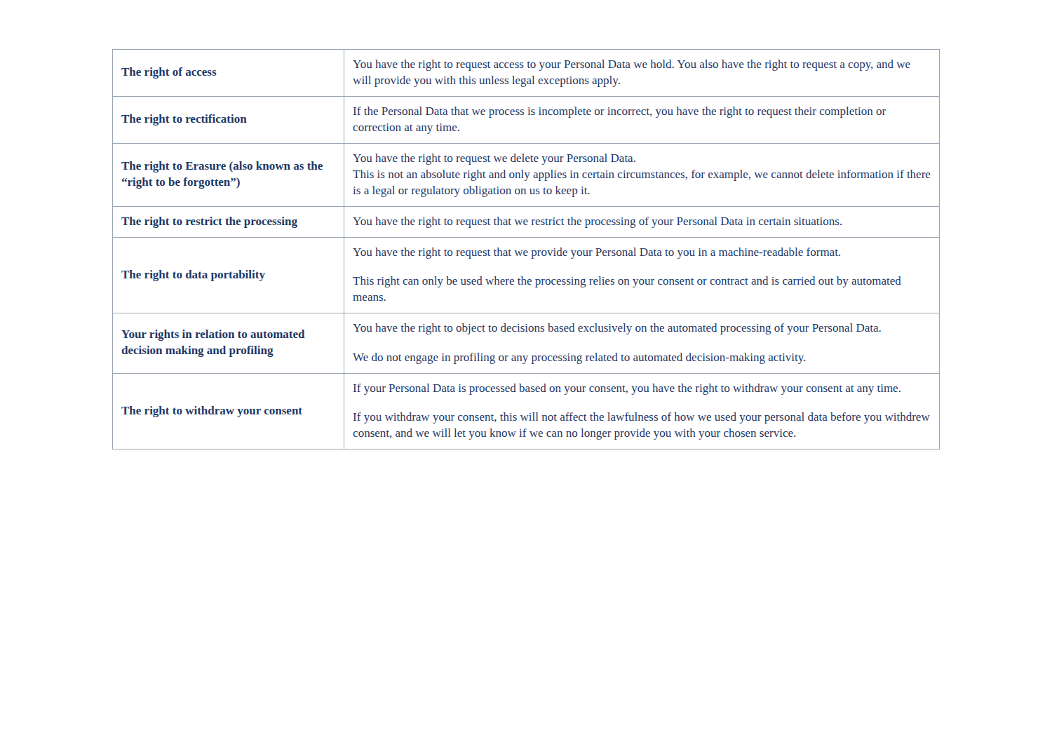| The right of access | You have the right to request access to your Personal Data we hold. You also have the right to request a copy, and we will provide you with this unless legal exceptions apply. |
| The right to rectification | If the Personal Data that we process is incomplete or incorrect, you have the right to request their completion or correction at any time. |
| The right to Erasure (also known as the “right to be forgotten”) | You have the right to request we delete your Personal Data. This is not an absolute right and only applies in certain circumstances, for example, we cannot delete information if there is a legal or regulatory obligation on us to keep it. |
| The right to restrict the processing | You have the right to request that we restrict the processing of your Personal Data in certain situations. |
| The right to data portability | You have the right to request that we provide your Personal Data to you in a machine-readable format. This right can only be used where the processing relies on your consent or contract and is carried out by automated means. |
| Your rights in relation to automated decision making and profiling | You have the right to object to decisions based exclusively on the automated processing of your Personal Data. We do not engage in profiling or any processing related to automated decision-making activity. |
| The right to withdraw your consent | If your Personal Data is processed based on your consent, you have the right to withdraw your consent at any time. If you withdraw your consent, this will not affect the lawfulness of how we used your personal data before you withdrew consent, and we will let you know if we can no longer provide you with your chosen service. |